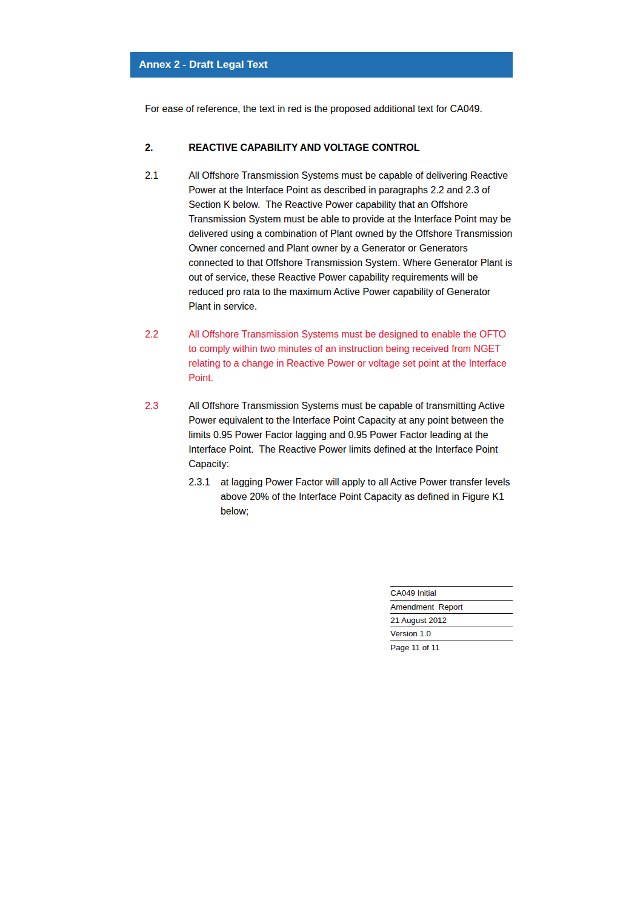Annex 2 - Draft Legal Text
For ease of reference, the text in red is the proposed additional text for CA049.
2.
REACTIVE CAPABILITY AND VOLTAGE CONTROL
2.1
All Offshore Transmission Systems must be capable of delivering Reactive Power at the Interface Point as described in paragraphs 2.2 and 2.3 of Section K below. The Reactive Power capability that an Offshore Transmission System must be able to provide at the Interface Point may be delivered using a combination of Plant owned by the Offshore Transmission Owner concerned and Plant owner by a Generator or Generators connected to that Offshore Transmission System. Where Generator Plant is out of service, these Reactive Power capability requirements will be reduced pro rata to the maximum Active Power capability of Generator Plant in service.
2.2
All Offshore Transmission Systems must be designed to enable the OFTO to comply within two minutes of an instruction being received from NGET relating to a change in Reactive Power or voltage set point at the Interface Point.
2.3
All Offshore Transmission Systems must be capable of transmitting Active Power equivalent to the Interface Point Capacity at any point between the limits 0.95 Power Factor lagging and 0.95 Power Factor leading at the Interface Point. The Reactive Power limits defined at the Interface Point Capacity:
2.3.1
at lagging Power Factor will apply to all Active Power transfer levels above 20% of the Interface Point Capacity as defined in Figure K1 below;
CA049 Initial
Amendment Report
21 August 2012
Version 1.0
Page 11 of 11